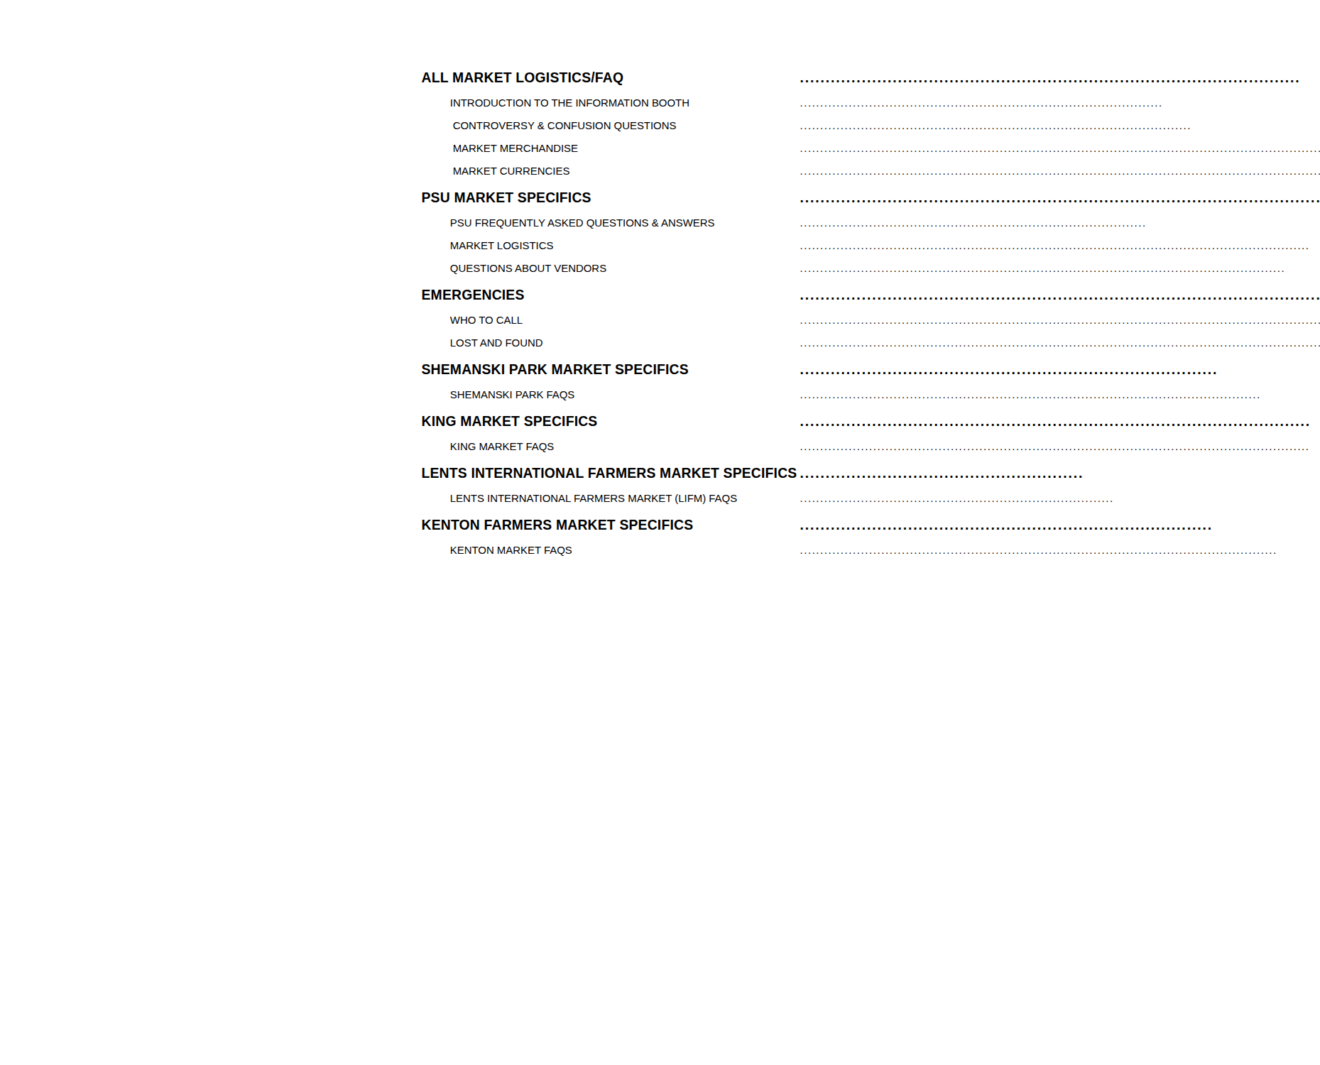| ALL MARKET LOGISTICS/FAQ | ................................................................................................. | 9 |
| INTRODUCTION TO THE INFORMATION BOOTH | ......................................................................................... | 9 |
| CONTROVERSY & CONFUSION QUESTIONS | ................................................................................................ | 13 |
| MARKET MERCHANDISE | ................................................................................................................................. | 13 |
| MARKET CURRENCIES | .................................................................................................................................... | 14 |
| PSU MARKET SPECIFICS | ..................................................................................................... | 16 |
| PSU FREQUENTLY ASKED QUESTIONS & ANSWERS | ..................................................................................... | 17 |
| MARKET LOGISTICS | ............................................................................................................................. | 17 |
| QUESTIONS ABOUT VENDORS | ....................................................................................................................... | 18 |
| EMERGENCIES | ................................................................................................................. | 20 |
| WHO TO CALL | ......................................................................................................................................... | 20 |
| LOST AND FOUND | ................................................................................................................................. | 20 |
| SHEMANSKI PARK MARKET SPECIFICS | ................................................................................. | 20 |
| SHEMANSKI PARK FAQS | ................................................................................................................. | 20 |
| KING MARKET SPECIFICS | ................................................................................................... | 21 |
| KING MARKET FAQS | ............................................................................................................................. | 22 |
| LENTS INTERNATIONAL FARMERS MARKET SPECIFICS | ....................................................... | 23 |
| LENTS INTERNATIONAL FARMERS MARKET (LIFM) FAQS | ............................................................................. | 23 |
| KENTON FARMERS MARKET SPECIFICS | ................................................................................ | 25 |
| KENTON MARKET FAQS | ..................................................................................................................... | 25 |